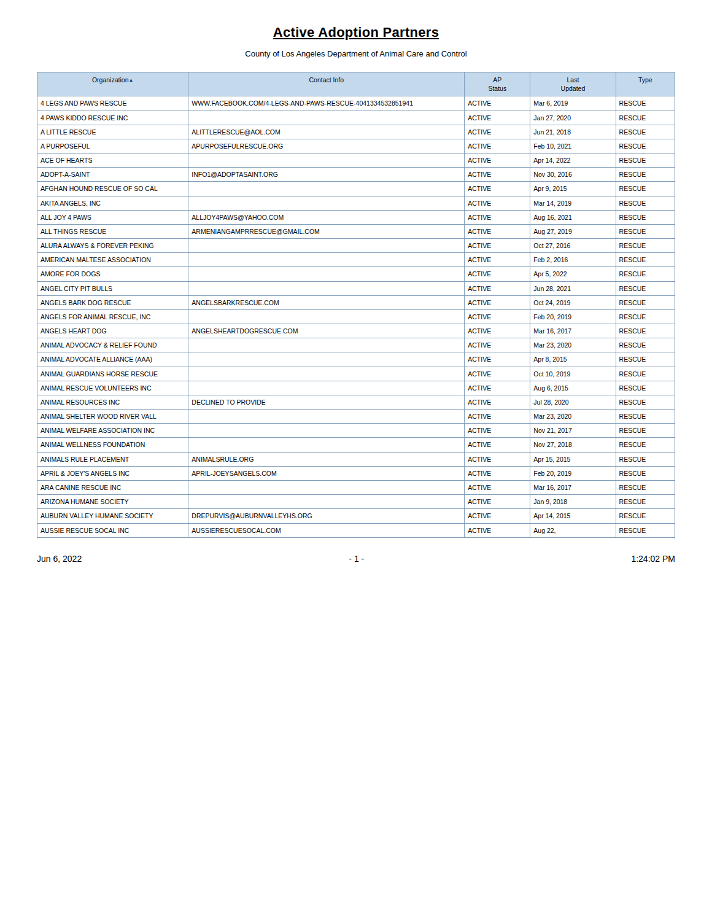Active Adoption Partners
County of Los Angeles Department of Animal Care and Control
| Organization ▲ | Contact Info | AP Status | Last Updated | Type |
| --- | --- | --- | --- | --- |
| 4 LEGS AND PAWS RESCUE | WWW.FACEBOOK.COM/4-LEGS-AND-PAWS-RESCUE-4041334532851941 | ACTIVE | Mar 6, 2019 | RESCUE |
| 4 PAWS KIDDO RESCUE INC | | ACTIVE | Jan 27, 2020 | RESCUE |
| A LITTLE RESCUE | ALITTLERESCUE@AOL.COM | ACTIVE | Jun 21, 2018 | RESCUE |
| A PURPOSEFUL | APURPOSEFULRESCUE.ORG | ACTIVE | Feb 10, 2021 | RESCUE |
| ACE OF HEARTS | | ACTIVE | Apr 14, 2022 | RESCUE |
| ADOPT-A-SAINT | INFO1@ADOPTASAINT.ORG | ACTIVE | Nov 30, 2016 | RESCUE |
| AFGHAN HOUND RESCUE OF SO CAL | | ACTIVE | Apr 9, 2015 | RESCUE |
| AKITA ANGELS, INC | | ACTIVE | Mar 14, 2019 | RESCUE |
| ALL JOY 4 PAWS | ALLJOY4PAWS@YAHOO.COM | ACTIVE | Aug 16, 2021 | RESCUE |
| ALL THINGS RESCUE | ARMENIANGAMPRRESCUE@GMAIL.COM | ACTIVE | Aug 27, 2019 | RESCUE |
| ALURA ALWAYS & FOREVER PEKING | | ACTIVE | Oct 27, 2016 | RESCUE |
| AMERICAN MALTESE ASSOCIATION | | ACTIVE | Feb 2, 2016 | RESCUE |
| AMORE FOR DOGS | | ACTIVE | Apr 5, 2022 | RESCUE |
| ANGEL CITY PIT BULLS | | ACTIVE | Jun 28, 2021 | RESCUE |
| ANGELS BARK DOG RESCUE | ANGELSBARKRESCUE.COM | ACTIVE | Oct 24, 2019 | RESCUE |
| ANGELS FOR ANIMAL RESCUE, INC | | ACTIVE | Feb 20, 2019 | RESCUE |
| ANGELS HEART DOG | ANGELSHEARTDOGRESCUE.COM | ACTIVE | Mar 16, 2017 | RESCUE |
| ANIMAL ADVOCACY & RELIEF FOUND | | ACTIVE | Mar 23, 2020 | RESCUE |
| ANIMAL ADVOCATE ALLIANCE (AAA) | | ACTIVE | Apr 8, 2015 | RESCUE |
| ANIMAL GUARDIANS HORSE RESCUE | | ACTIVE | Oct 10, 2019 | RESCUE |
| ANIMAL RESCUE VOLUNTEERS INC | | ACTIVE | Aug 6, 2015 | RESCUE |
| ANIMAL RESOURCES INC | DECLINED TO PROVIDE | ACTIVE | Jul 28, 2020 | RESCUE |
| ANIMAL SHELTER WOOD RIVER VALL | | ACTIVE | Mar 23, 2020 | RESCUE |
| ANIMAL WELFARE ASSOCIATION INC | | ACTIVE | Nov 21, 2017 | RESCUE |
| ANIMAL WELLNESS FOUNDATION | | ACTIVE | Nov 27, 2018 | RESCUE |
| ANIMALS RULE PLACEMENT | ANIMALSRULE.ORG | ACTIVE | Apr 15, 2015 | RESCUE |
| APRIL & JOEY'S ANGELS INC | APRIL-JOEYSANGELS.COM | ACTIVE | Feb 20, 2019 | RESCUE |
| ARA CANINE RESCUE INC | | ACTIVE | Mar 16, 2017 | RESCUE |
| ARIZONA HUMANE SOCIETY | | ACTIVE | Jan 9, 2018 | RESCUE |
| AUBURN VALLEY HUMANE SOCIETY | DREPURVIS@AUBURNVALLEYHS.ORG | ACTIVE | Apr 14, 2015 | RESCUE |
| AUSSIE RESCUE SOCAL INC | AUSSIERESCUESOCAL.COM | ACTIVE | Aug 22, | RESCUE |
Jun 6, 2022
- 1 -
1:24:02 PM